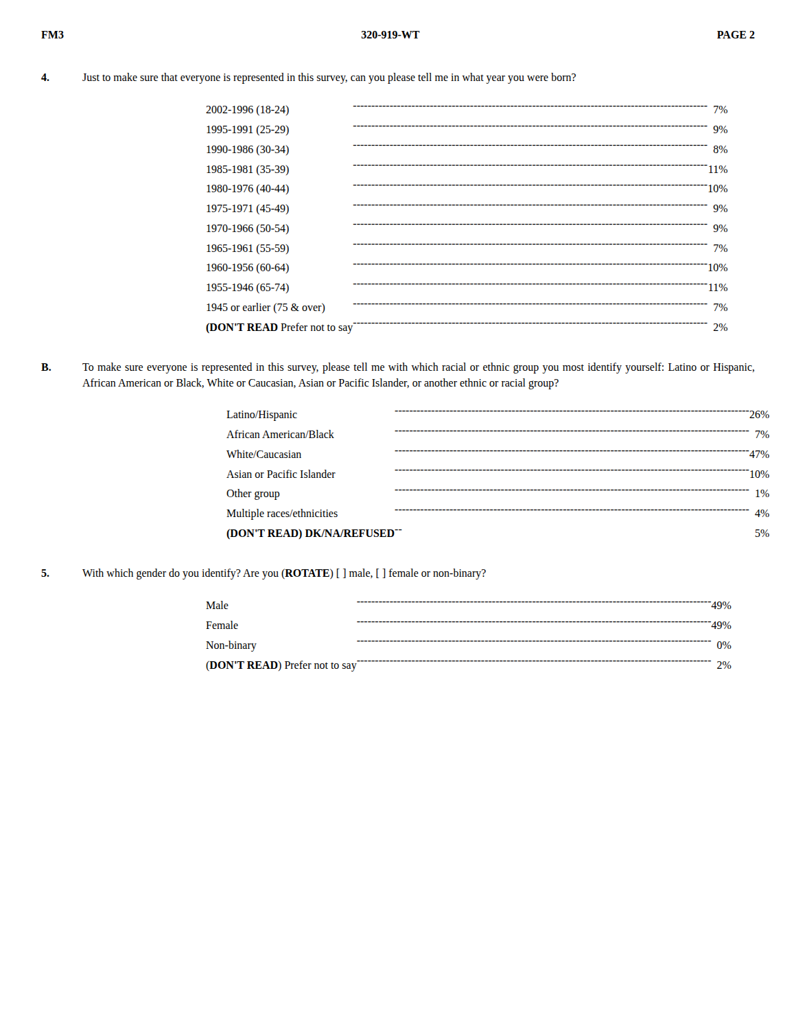FM3
320-919-WT
PAGE 2
4.
Just to make sure that everyone is represented in this survey, can you please tell me in what year you were born?
| 2002-1996 (18-24) | ------------------------------------------------------------------------------------------------- | 7% |
| 1995-1991 (25-29) | ------------------------------------------------------------------------------------------------- | 9% |
| 1990-1986 (30-34) | ------------------------------------------------------------------------------------------------- | 8% |
| 1985-1981 (35-39) | ------------------------------------------------------------------------------------------------- | 11% |
| 1980-1976 (40-44) | ------------------------------------------------------------------------------------------------- | 10% |
| 1975-1971 (45-49) | ------------------------------------------------------------------------------------------------- | 9% |
| 1970-1966 (50-54) | ------------------------------------------------------------------------------------------------- | 9% |
| 1965-1961 (55-59) | ------------------------------------------------------------------------------------------------- | 7% |
| 1960-1956 (60-64) | ------------------------------------------------------------------------------------------------- | 10% |
| 1955-1946 (65-74) | ------------------------------------------------------------------------------------------------- | 11% |
| 1945 or earlier (75 & over) | ------------------------------------------------------------------------------------------------- | 7% |
| (DON'T READ Prefer not to say | ------------------------------------------------------------------------------------------------- | 2% |
B.
To make sure everyone is represented in this survey, please tell me with which racial or ethnic group you most identify yourself: Latino or Hispanic, African American or Black, White or Caucasian, Asian or Pacific Islander, or another ethnic or racial group?
| Latino/Hispanic | ------------------------------------------------------------------------------------------------- | 26% |
| African American/Black | ------------------------------------------------------------------------------------------------- | 7% |
| White/Caucasian | ------------------------------------------------------------------------------------------------- | 47% |
| Asian or Pacific Islander | ------------------------------------------------------------------------------------------------- | 10% |
| Other group | ------------------------------------------------------------------------------------------------- | 1% |
| Multiple races/ethnicities | ------------------------------------------------------------------------------------------------- | 4% |
| (DON'T READ) DK/NA/REFUSED | -- | 5% |
5.
With which gender do you identify? Are you (ROTATE) [ ] male, [ ] female or non-binary?
| Male | ------------------------------------------------------------------------------------------------- | 49% |
| Female | ------------------------------------------------------------------------------------------------- | 49% |
| Non-binary | ------------------------------------------------------------------------------------------------- | 0% |
| ( DON'T READ ) Prefer not to say | ------------------------------------------------------------------------------------------------- | 2% |